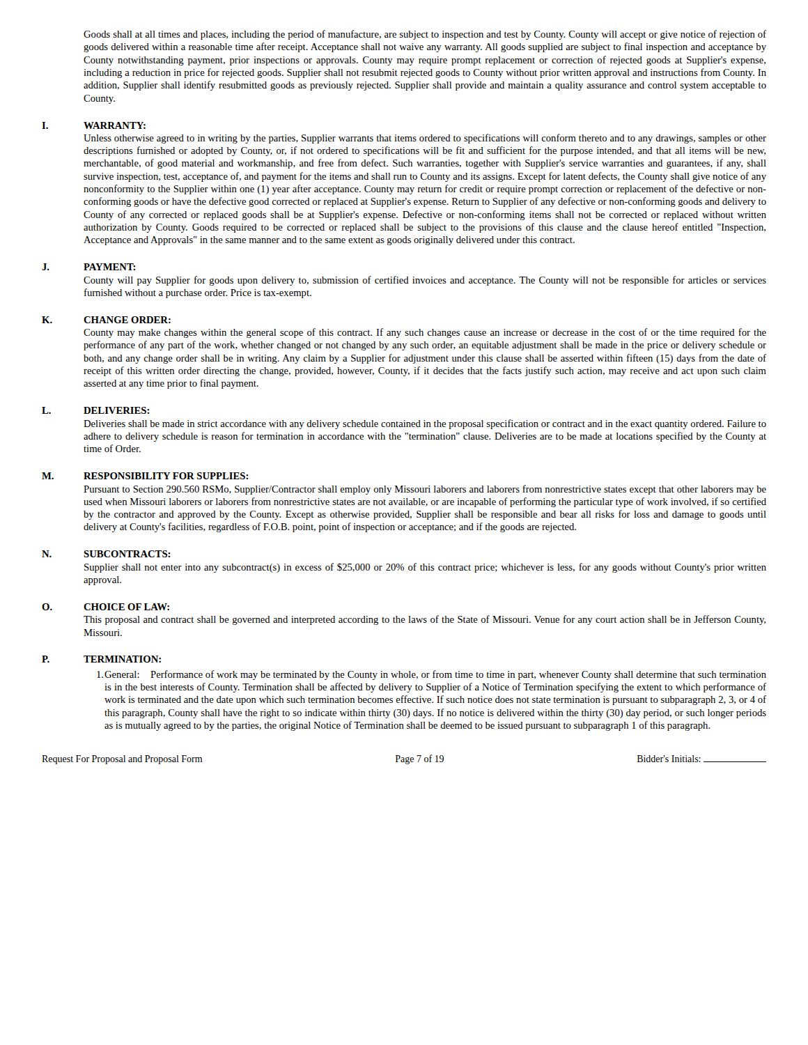Goods shall at all times and places, including the period of manufacture, are subject to inspection and test by County. County will accept or give notice of rejection of goods delivered within a reasonable time after receipt. Acceptance shall not waive any warranty. All goods supplied are subject to final inspection and acceptance by County notwithstanding payment, prior inspections or approvals. County may require prompt replacement or correction of rejected goods at Supplier's expense, including a reduction in price for rejected goods. Supplier shall not resubmit rejected goods to County without prior written approval and instructions from County. In addition, Supplier shall identify resubmitted goods as previously rejected. Supplier shall provide and maintain a quality assurance and control system acceptable to County.
I.
WARRANTY:
Unless otherwise agreed to in writing by the parties, Supplier warrants that items ordered to specifications will conform thereto and to any drawings, samples or other descriptions furnished or adopted by County, or, if not ordered to specifications will be fit and sufficient for the purpose intended, and that all items will be new, merchantable, of good material and workmanship, and free from defect. Such warranties, together with Supplier's service warranties and guarantees, if any, shall survive inspection, test, acceptance of, and payment for the items and shall run to County and its assigns. Except for latent defects, the County shall give notice of any nonconformity to the Supplier within one (1) year after acceptance. County may return for credit or require prompt correction or replacement of the defective or non-conforming goods or have the defective good corrected or replaced at Supplier's expense. Return to Supplier of any defective or non-conforming goods and delivery to County of any corrected or replaced goods shall be at Supplier's expense. Defective or non-conforming items shall not be corrected or replaced without written authorization by County. Goods required to be corrected or replaced shall be subject to the provisions of this clause and the clause hereof entitled "Inspection, Acceptance and Approvals" in the same manner and to the same extent as goods originally delivered under this contract.
J.
PAYMENT:
County will pay Supplier for goods upon delivery to, submission of certified invoices and acceptance. The County will not be responsible for articles or services furnished without a purchase order. Price is tax-exempt.
K.
CHANGE ORDER:
County may make changes within the general scope of this contract. If any such changes cause an increase or decrease in the cost of or the time required for the performance of any part of the work, whether changed or not changed by any such order, an equitable adjustment shall be made in the price or delivery schedule or both, and any change order shall be in writing. Any claim by a Supplier for adjustment under this clause shall be asserted within fifteen (15) days from the date of receipt of this written order directing the change, provided, however, County, if it decides that the facts justify such action, may receive and act upon such claim asserted at any time prior to final payment.
L.
DELIVERIES:
Deliveries shall be made in strict accordance with any delivery schedule contained in the proposal specification or contract and in the exact quantity ordered. Failure to adhere to delivery schedule is reason for termination in accordance with the "termination" clause. Deliveries are to be made at locations specified by the County at time of Order.
M.
RESPONSIBILITY FOR SUPPLIES:
Pursuant to Section 290.560 RSMo, Supplier/Contractor shall employ only Missouri laborers and laborers from nonrestrictive states except that other laborers may be used when Missouri laborers or laborers from nonrestrictive states are not available, or are incapable of performing the particular type of work involved, if so certified by the contractor and approved by the County. Except as otherwise provided, Supplier shall be responsible and bear all risks for loss and damage to goods until delivery at County's facilities, regardless of F.O.B. point, point of inspection or acceptance; and if the goods are rejected.
N.
SUBCONTRACTS:
Supplier shall not enter into any subcontract(s) in excess of $25,000 or 20% of this contract price; whichever is less, for any goods without County's prior written approval.
O.
CHOICE OF LAW:
This proposal and contract shall be governed and interpreted according to the laws of the State of Missouri. Venue for any court action shall be in Jefferson County, Missouri.
P.
TERMINATION:
1.
General: Performance of work may be terminated by the County in whole, or from time to time in part, whenever County shall determine that such termination is in the best interests of County. Termination shall be affected by delivery to Supplier of a Notice of Termination specifying the extent to which performance of work is terminated and the date upon which such termination becomes effective. If such notice does not state termination is pursuant to subparagraph 2, 3, or 4 of this paragraph, County shall have the right to so indicate within thirty (30) days. If no notice is delivered within the thirty (30) day period, or such longer periods as is mutually agreed to by the parties, the original Notice of Termination shall be deemed to be issued pursuant to subparagraph 1 of this paragraph.
Request For Proposal and Proposal Form
Page 7 of 19
Bidder's Initials: